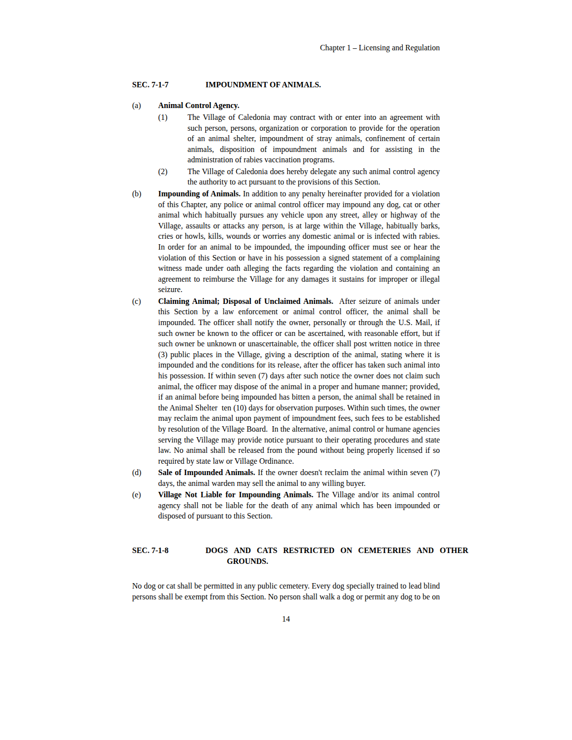Chapter 1 – Licensing and Regulation
SEC. 7-1-7
IMPOUNDMENT OF ANIMALS.
(a)
Animal Control Agency.
(1)
The Village of Caledonia may contract with or enter into an agreement with such person, persons, organization or corporation to provide for the operation of an animal shelter, impoundment of stray animals, confinement of certain animals, disposition of impoundment animals and for assisting in the administration of rabies vaccination programs.
(2)
The Village of Caledonia does hereby delegate any such animal control agency the authority to act pursuant to the provisions of this Section.
(b)
Impounding of Animals. In addition to any penalty hereinafter provided for a violation of this Chapter, any police or animal control officer may impound any dog, cat or other animal which habitually pursues any vehicle upon any street, alley or highway of the Village, assaults or attacks any person, is at large within the Village, habitually barks, cries or howls, kills, wounds or worries any domestic animal or is infected with rabies. In order for an animal to be impounded, the impounding officer must see or hear the violation of this Section or have in his possession a signed statement of a complaining witness made under oath alleging the facts regarding the violation and containing an agreement to reimburse the Village for any damages it sustains for improper or illegal seizure.
(c)
Claiming Animal; Disposal of Unclaimed Animals. After seizure of animals under this Section by a law enforcement or animal control officer, the animal shall be impounded. The officer shall notify the owner, personally or through the U.S. Mail, if such owner be known to the officer or can be ascertained, with reasonable effort, but if such owner be unknown or unascertainable, the officer shall post written notice in three (3) public places in the Village, giving a description of the animal, stating where it is impounded and the conditions for its release, after the officer has taken such animal into his possession. If within seven (7) days after such notice the owner does not claim such animal, the officer may dispose of the animal in a proper and humane manner; provided, if an animal before being impounded has bitten a person, the animal shall be retained in the Animal Shelter ten (10) days for observation purposes. Within such times, the owner may reclaim the animal upon payment of impoundment fees, such fees to be established by resolution of the Village Board. In the alternative, animal control or humane agencies serving the Village may provide notice pursuant to their operating procedures and state law. No animal shall be released from the pound without being properly licensed if so required by state law or Village Ordinance.
(d)
Sale of Impounded Animals. If the owner doesn't reclaim the animal within seven (7) days, the animal warden may sell the animal to any willing buyer.
(e)
Village Not Liable for Impounding Animals. The Village and/or its animal control agency shall not be liable for the death of any animal which has been impounded or disposed of pursuant to this Section.
SEC. 7-1-8
DOGS AND CATS RESTRICTED ON CEMETERIES AND OTHER GROUNDS.
No dog or cat shall be permitted in any public cemetery. Every dog specially trained to lead blind persons shall be exempt from this Section. No person shall walk a dog or permit any dog to be on
14